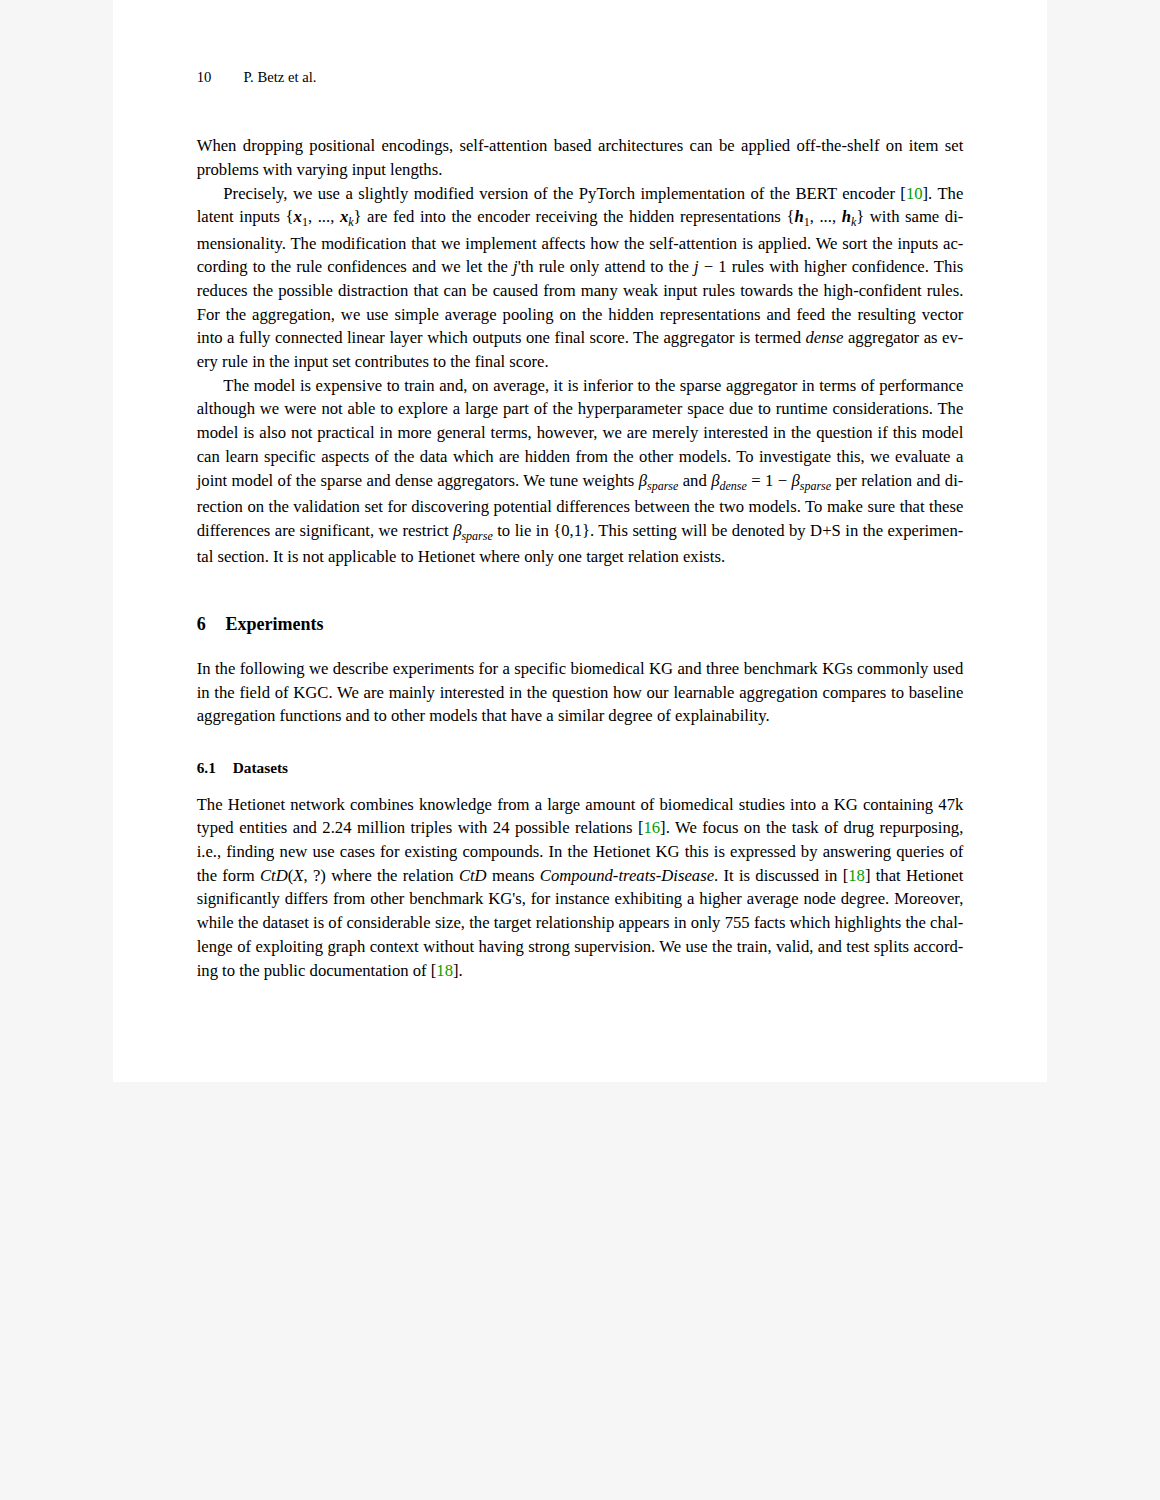10 P. Betz et al.
When dropping positional encodings, self-attention based architectures can be applied off-the-shelf on item set problems with varying input lengths.
Precisely, we use a slightly modified version of the PyTorch implementation of the BERT encoder [10]. The latent inputs {x1, ..., xk} are fed into the encoder receiving the hidden representations {h1, ..., hk} with same dimensionality. The modification that we implement affects how the self-attention is applied. We sort the inputs according to the rule confidences and we let the j'th rule only attend to the j − 1 rules with higher confidence. This reduces the possible distraction that can be caused from many weak input rules towards the high-confident rules. For the aggregation, we use simple average pooling on the hidden representations and feed the resulting vector into a fully connected linear layer which outputs one final score. The aggregator is termed dense aggregator as every rule in the input set contributes to the final score.
The model is expensive to train and, on average, it is inferior to the sparse aggregator in terms of performance although we were not able to explore a large part of the hyperparameter space due to runtime considerations. The model is also not practical in more general terms, however, we are merely interested in the question if this model can learn specific aspects of the data which are hidden from the other models. To investigate this, we evaluate a joint model of the sparse and dense aggregators. We tune weights βsparse and βdense = 1 − βsparse per relation and direction on the validation set for discovering potential differences between the two models. To make sure that these differences are significant, we restrict βsparse to lie in {0,1}. This setting will be denoted by D+S in the experimental section. It is not applicable to Hetionet where only one target relation exists.
6 Experiments
In the following we describe experiments for a specific biomedical KG and three benchmark KGs commonly used in the field of KGC. We are mainly interested in the question how our learnable aggregation compares to baseline aggregation functions and to other models that have a similar degree of explainability.
6.1 Datasets
The Hetionet network combines knowledge from a large amount of biomedical studies into a KG containing 47k typed entities and 2.24 million triples with 24 possible relations [16]. We focus on the task of drug repurposing, i.e., finding new use cases for existing compounds. In the Hetionet KG this is expressed by answering queries of the form CtD(X, ?) where the relation CtD means Compound-treats-Disease. It is discussed in [18] that Hetionet significantly differs from other benchmark KG's, for instance exhibiting a higher average node degree. Moreover, while the dataset is of considerable size, the target relationship appears in only 755 facts which highlights the challenge of exploiting graph context without having strong supervision. We use the train, valid, and test splits according to the public documentation of [18].